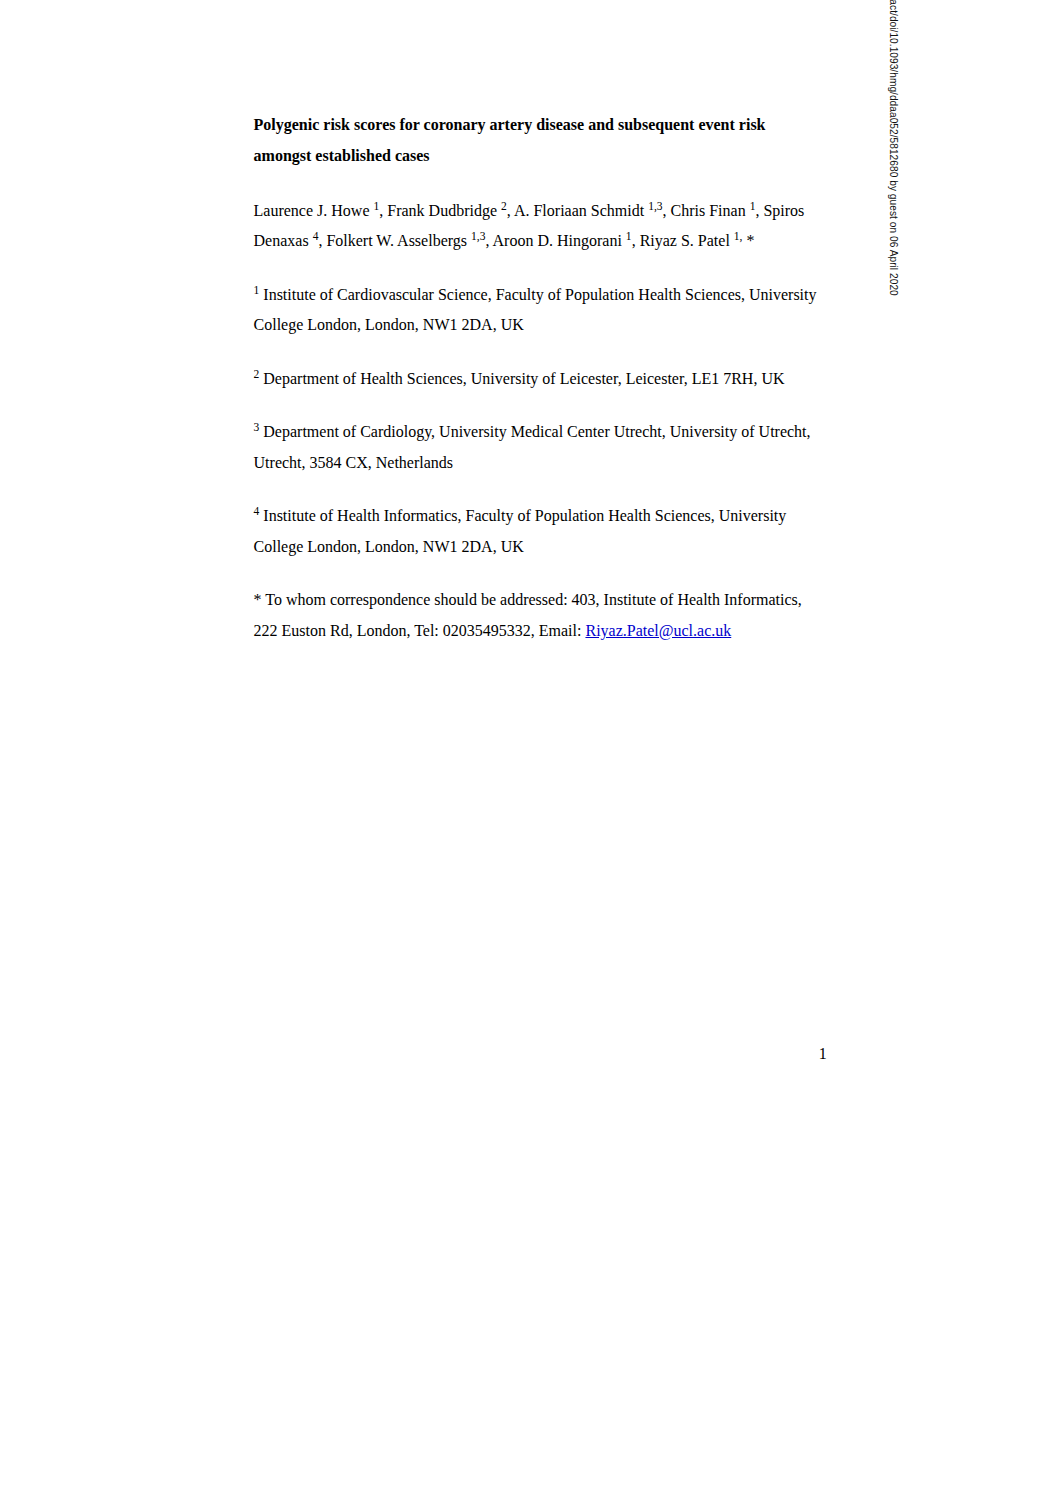Downloaded from https://academic.oup.com/hmg/advance-article-abstract/doi/10.1093/hmg/ddaa052/5812680 by guest on 06 April 2020
Polygenic risk scores for coronary artery disease and subsequent event risk amongst established cases
Laurence J. Howe 1, Frank Dudbridge 2, A. Floriaan Schmidt 1,3, Chris Finan 1, Spiros Denaxas 4, Folkert W. Asselbergs 1,3, Aroon D. Hingorani 1, Riyaz S. Patel 1, *
1 Institute of Cardiovascular Science, Faculty of Population Health Sciences, University College London, London, NW1 2DA, UK
2 Department of Health Sciences, University of Leicester, Leicester, LE1 7RH, UK
3 Department of Cardiology, University Medical Center Utrecht, University of Utrecht, Utrecht, 3584 CX, Netherlands
4 Institute of Health Informatics, Faculty of Population Health Sciences, University College London, London, NW1 2DA, UK
* To whom correspondence should be addressed: 403, Institute of Health Informatics, 222 Euston Rd, London, Tel: 02035495332, Email: Riyaz.Patel@ucl.ac.uk
1